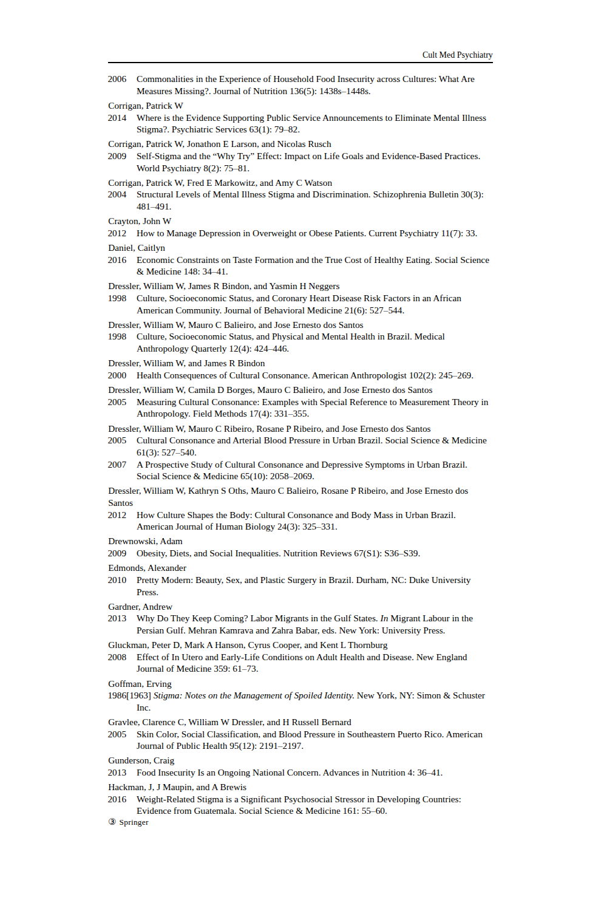Cult Med Psychiatry
2006 Commonalities in the Experience of Household Food Insecurity across Cultures: What Are Measures Missing?. Journal of Nutrition 136(5): 1438s–1448s.
Corrigan, Patrick W
2014 Where is the Evidence Supporting Public Service Announcements to Eliminate Mental Illness Stigma?. Psychiatric Services 63(1): 79–82.
Corrigan, Patrick W, Jonathon E Larson, and Nicolas Rusch
2009 Self-Stigma and the “Why Try” Effect: Impact on Life Goals and Evidence-Based Practices. World Psychiatry 8(2): 75–81.
Corrigan, Patrick W, Fred E Markowitz, and Amy C Watson
2004 Structural Levels of Mental Illness Stigma and Discrimination. Schizophrenia Bulletin 30(3): 481–491.
Crayton, John W
2012 How to Manage Depression in Overweight or Obese Patients. Current Psychiatry 11(7): 33.
Daniel, Caitlyn
2016 Economic Constraints on Taste Formation and the True Cost of Healthy Eating. Social Science & Medicine 148: 34–41.
Dressler, William W, James R Bindon, and Yasmin H Neggers
1998 Culture, Socioeconomic Status, and Coronary Heart Disease Risk Factors in an African American Community. Journal of Behavioral Medicine 21(6): 527–544.
Dressler, William W, Mauro C Balieiro, and Jose Ernesto dos Santos
1998 Culture, Socioeconomic Status, and Physical and Mental Health in Brazil. Medical Anthropology Quarterly 12(4): 424–446.
Dressler, William W, and James R Bindon
2000 Health Consequences of Cultural Consonance. American Anthropologist 102(2): 245–269.
Dressler, William W, Camila D Borges, Mauro C Balieiro, and Jose Ernesto dos Santos
2005 Measuring Cultural Consonance: Examples with Special Reference to Measurement Theory in Anthropology. Field Methods 17(4): 331–355.
Dressler, William W, Mauro C Ribeiro, Rosane P Ribeiro, and Jose Ernesto dos Santos
2005 Cultural Consonance and Arterial Blood Pressure in Urban Brazil. Social Science & Medicine 61(3): 527–540.
2007 A Prospective Study of Cultural Consonance and Depressive Symptoms in Urban Brazil. Social Science & Medicine 65(10): 2058–2069.
Dressler, William W, Kathryn S Oths, Mauro C Balieiro, Rosane P Ribeiro, and Jose Ernesto dos Santos
2012 How Culture Shapes the Body: Cultural Consonance and Body Mass in Urban Brazil. American Journal of Human Biology 24(3): 325–331.
Drewnowski, Adam
2009 Obesity, Diets, and Social Inequalities. Nutrition Reviews 67(S1): S36–S39.
Edmonds, Alexander
2010 Pretty Modern: Beauty, Sex, and Plastic Surgery in Brazil. Durham, NC: Duke University Press.
Gardner, Andrew
2013 Why Do They Keep Coming? Labor Migrants in the Gulf States. In Migrant Labour in the Persian Gulf. Mehran Kamrava and Zahra Babar, eds. New York: University Press.
Gluckman, Peter D, Mark A Hanson, Cyrus Cooper, and Kent L Thornburg
2008 Effect of In Utero and Early-Life Conditions on Adult Health and Disease. New England Journal of Medicine 359: 61–73.
Goffman, Erving
1986[1963] Stigma: Notes on the Management of Spoiled Identity. New York, NY: Simon & Schuster Inc.
Gravlee, Clarence C, William W Dressler, and H Russell Bernard
2005 Skin Color, Social Classification, and Blood Pressure in Southeastern Puerto Rico. American Journal of Public Health 95(12): 2191–2197.
Gunderson, Craig
2013 Food Insecurity Is an Ongoing National Concern. Advances in Nutrition 4: 36–41.
Hackman, J, J Maupin, and A Brewis
2016 Weight-Related Stigma is a Significant Psychosocial Stressor in Developing Countries: Evidence from Guatemala. Social Science & Medicine 161: 55–60.
③ Springer